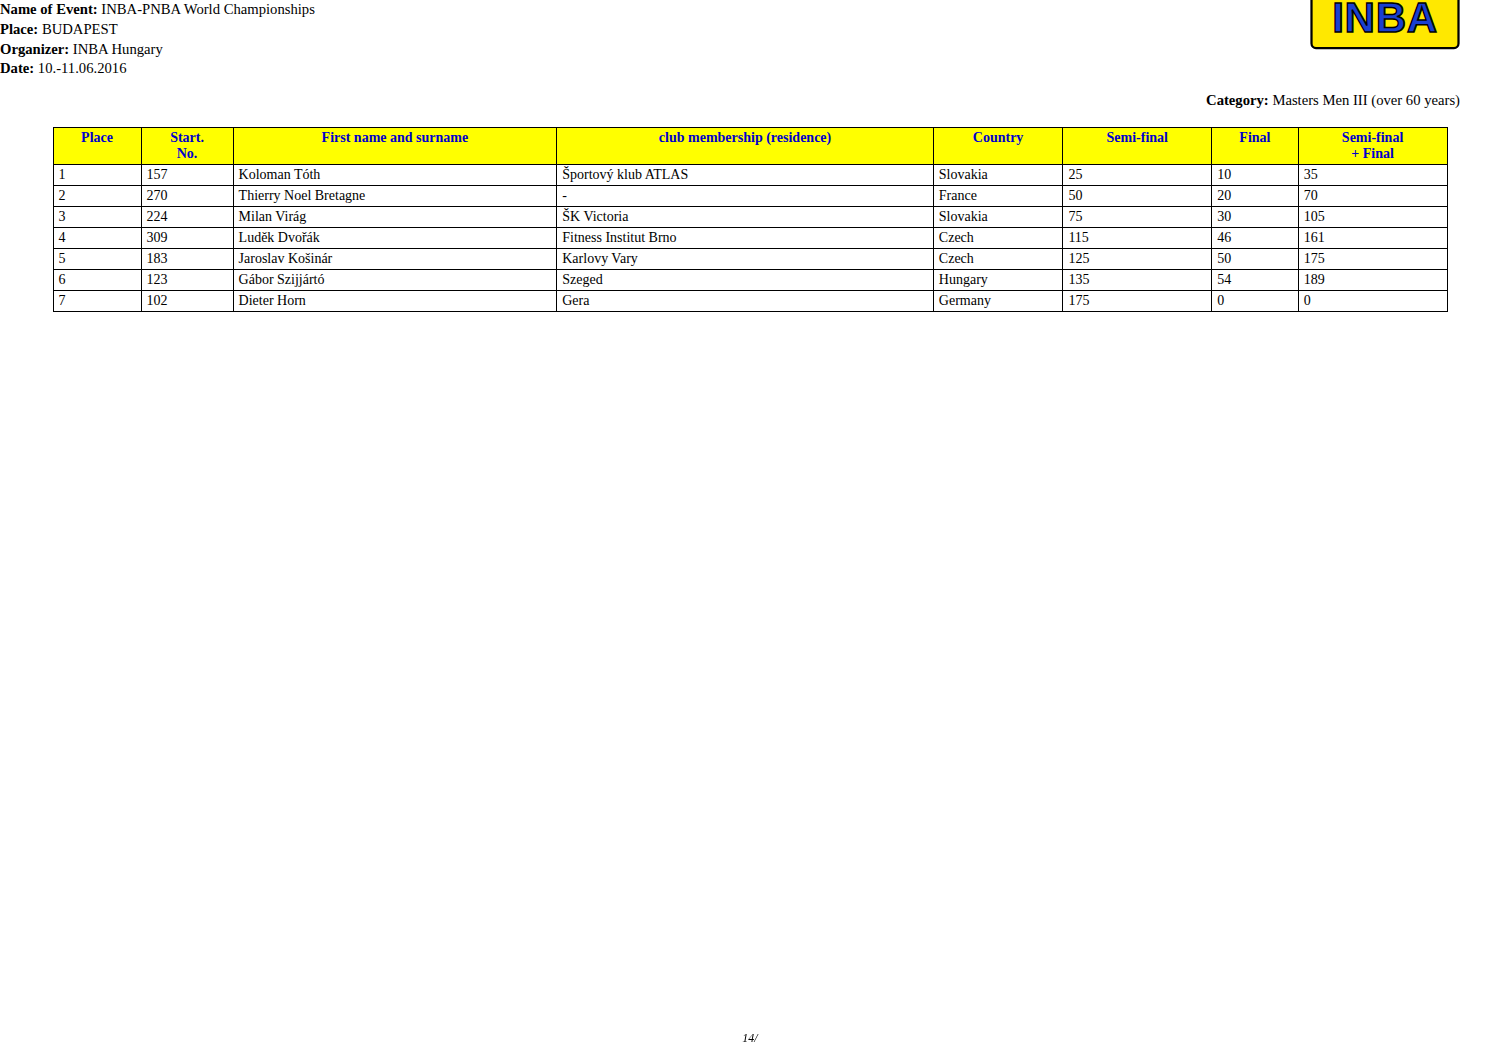Name of Event: INBA-PNBA World Championships
Place: BUDAPEST
Organizer: INBA Hungary
Date: 10.-11.06.2016
INBA
Category: Masters Men III (over 60 years)
| Place | Start. No. | First name and surname | club membership (residence) | Country | Semi-final | Final | Semi-final + Final |
| --- | --- | --- | --- | --- | --- | --- | --- |
| 1 | 157 | Koloman Tóth | Športový klub ATLAS | Slovakia | 25 | 10 | 35 |
| 2 | 270 | Thierry Noel Bretagne | - | France | 50 | 20 | 70 |
| 3 | 224 | Milan Virág | ŠK Victoria | Slovakia | 75 | 30 | 105 |
| 4 | 309 | Luděk Dvořák | Fitness Institut Brno | Czech | 115 | 46 | 161 |
| 5 | 183 | Jaroslav Košinár | Karlovy Vary | Czech | 125 | 50 | 175 |
| 6 | 123 | Gábor Szijjártó | Szeged | Hungary | 135 | 54 | 189 |
| 7 | 102 | Dieter Horn | Gera | Germany | 175 | 0 | 0 |
14/